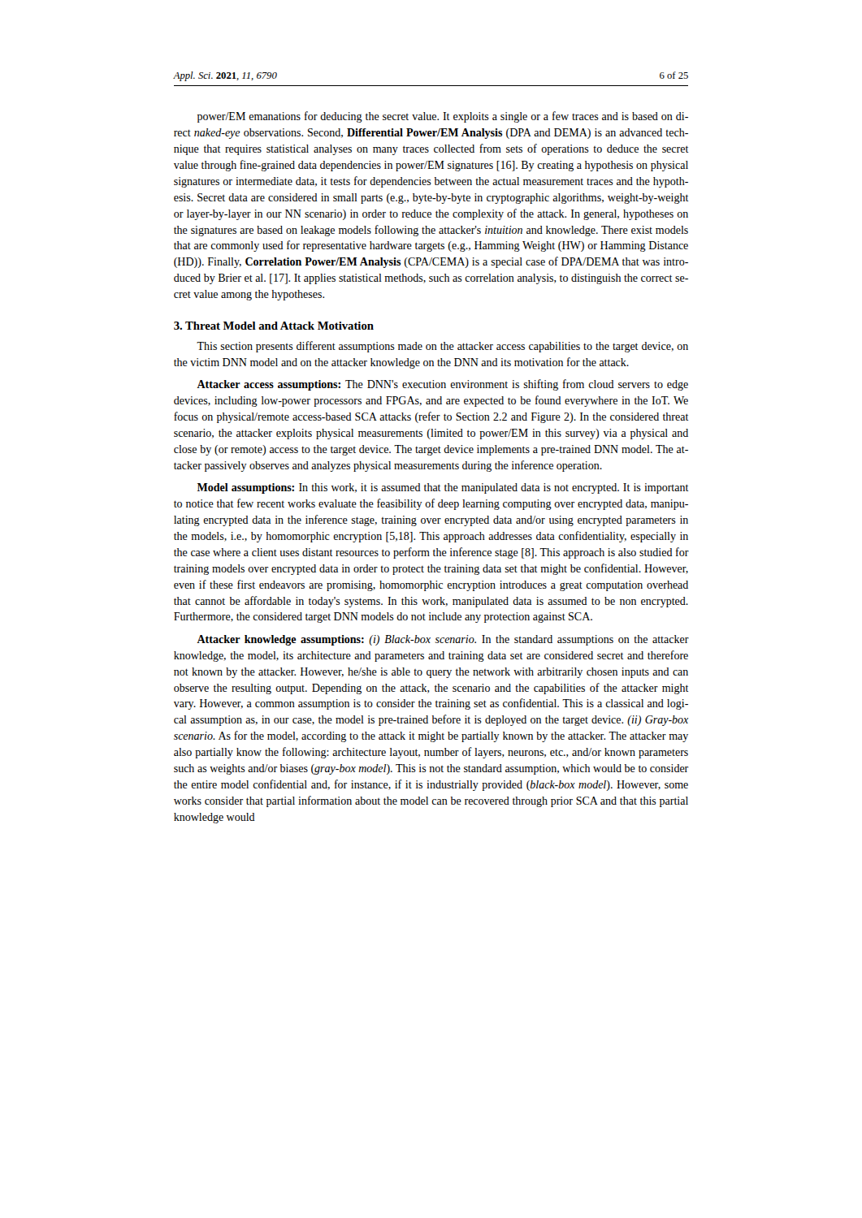Appl. Sci. 2021, 11, 6790
6 of 25
power/EM emanations for deducing the secret value. It exploits a single or a few traces and is based on direct naked-eye observations. Second, Differential Power/EM Analysis (DPA and DEMA) is an advanced technique that requires statistical analyses on many traces collected from sets of operations to deduce the secret value through fine-grained data dependencies in power/EM signatures [16]. By creating a hypothesis on physical signatures or intermediate data, it tests for dependencies between the actual measurement traces and the hypothesis. Secret data are considered in small parts (e.g., byte-by-byte in cryptographic algorithms, weight-by-weight or layer-by-layer in our NN scenario) in order to reduce the complexity of the attack. In general, hypotheses on the signatures are based on leakage models following the attacker's intuition and knowledge. There exist models that are commonly used for representative hardware targets (e.g., Hamming Weight (HW) or Hamming Distance (HD)). Finally, Correlation Power/EM Analysis (CPA/CEMA) is a special case of DPA/DEMA that was introduced by Brier et al. [17]. It applies statistical methods, such as correlation analysis, to distinguish the correct secret value among the hypotheses.
3. Threat Model and Attack Motivation
This section presents different assumptions made on the attacker access capabilities to the target device, on the victim DNN model and on the attacker knowledge on the DNN and its motivation for the attack.
Attacker access assumptions: The DNN's execution environment is shifting from cloud servers to edge devices, including low-power processors and FPGAs, and are expected to be found everywhere in the IoT. We focus on physical/remote access-based SCA attacks (refer to Section 2.2 and Figure 2). In the considered threat scenario, the attacker exploits physical measurements (limited to power/EM in this survey) via a physical and close by (or remote) access to the target device. The target device implements a pre-trained DNN model. The attacker passively observes and analyzes physical measurements during the inference operation.
Model assumptions: In this work, it is assumed that the manipulated data is not encrypted. It is important to notice that few recent works evaluate the feasibility of deep learning computing over encrypted data, manipulating encrypted data in the inference stage, training over encrypted data and/or using encrypted parameters in the models, i.e., by homomorphic encryption [5,18]. This approach addresses data confidentiality, especially in the case where a client uses distant resources to perform the inference stage [8]. This approach is also studied for training models over encrypted data in order to protect the training data set that might be confidential. However, even if these first endeavors are promising, homomorphic encryption introduces a great computation overhead that cannot be affordable in today's systems. In this work, manipulated data is assumed to be non encrypted. Furthermore, the considered target DNN models do not include any protection against SCA.
Attacker knowledge assumptions: (i) Black-box scenario. In the standard assumptions on the attacker knowledge, the model, its architecture and parameters and training data set are considered secret and therefore not known by the attacker. However, he/she is able to query the network with arbitrarily chosen inputs and can observe the resulting output. Depending on the attack, the scenario and the capabilities of the attacker might vary. However, a common assumption is to consider the training set as confidential. This is a classical and logical assumption as, in our case, the model is pre-trained before it is deployed on the target device. (ii) Gray-box scenario. As for the model, according to the attack it might be partially known by the attacker. The attacker may also partially know the following: architecture layout, number of layers, neurons, etc., and/or known parameters such as weights and/or biases (gray-box model). This is not the standard assumption, which would be to consider the entire model confidential and, for instance, if it is industrially provided (black-box model). However, some works consider that partial information about the model can be recovered through prior SCA and that this partial knowledge would